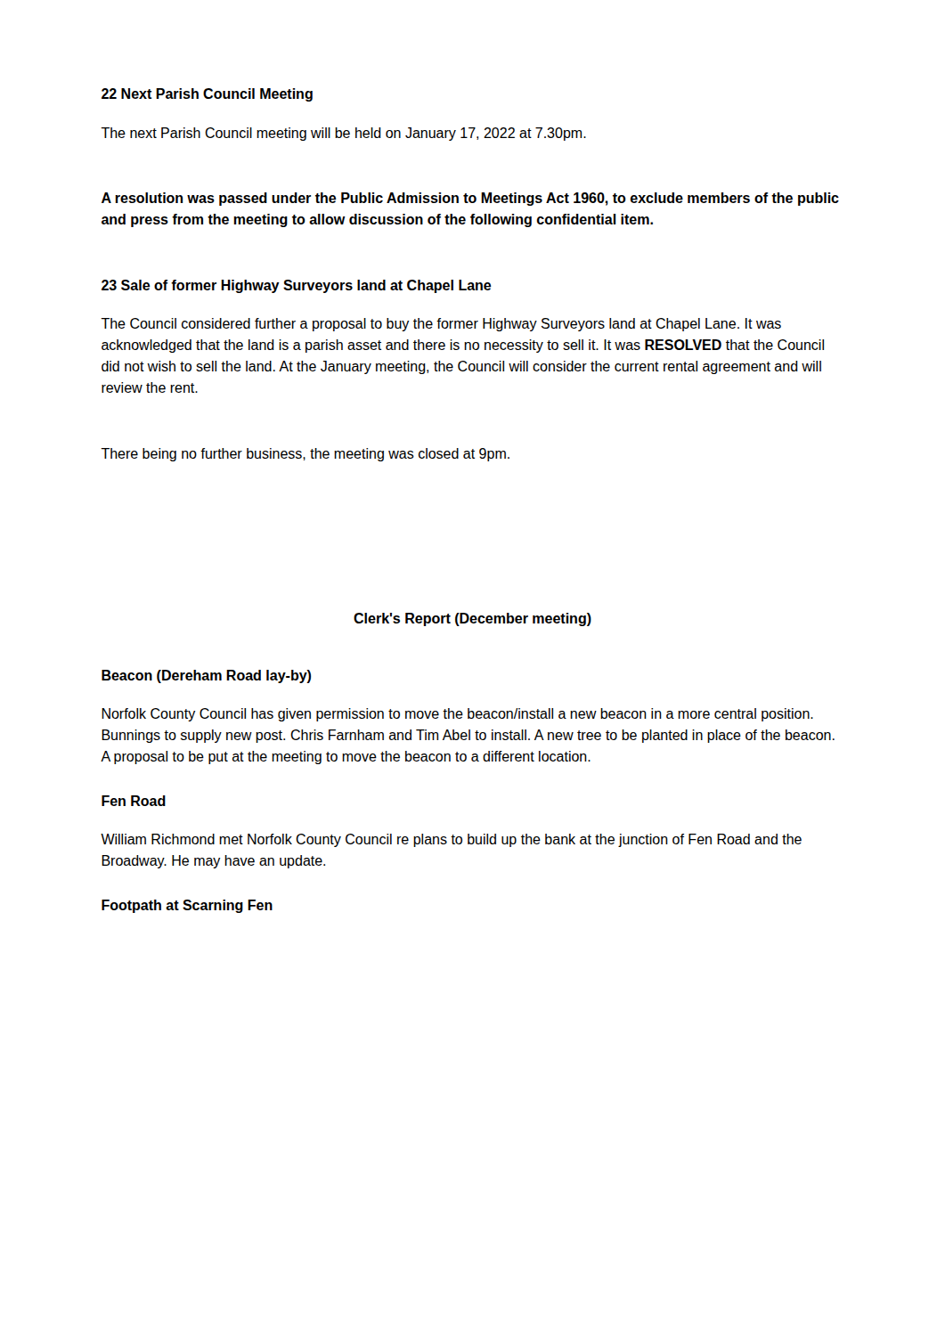22 Next Parish Council Meeting
The next Parish Council meeting will be held on January 17, 2022 at 7.30pm.
A resolution was passed under the Public Admission to Meetings Act 1960, to exclude members of the public and press from the meeting to allow discussion of the following confidential item.
23 Sale of former Highway Surveyors land at Chapel Lane
The Council considered further a proposal to buy the former Highway Surveyors land at Chapel Lane. It was acknowledged that the land is a parish asset and there is no necessity to sell it. It was RESOLVED that the Council did not wish to sell the land. At the January meeting, the Council will consider the current rental agreement and will review the rent.
There being no further business, the meeting was closed at 9pm.
Clerk's Report (December meeting)
Beacon (Dereham Road lay-by)
Norfolk County Council has given permission to move the beacon/install a new beacon in a more central position. Bunnings to supply new post. Chris Farnham and Tim Abel to install. A new tree to be planted in place of the beacon. A proposal to be put at the meeting to move the beacon to a different location.
Fen Road
William Richmond met Norfolk County Council re plans to build up the bank at the junction of Fen Road and the Broadway. He may have an update.
Footpath at Scarning Fen